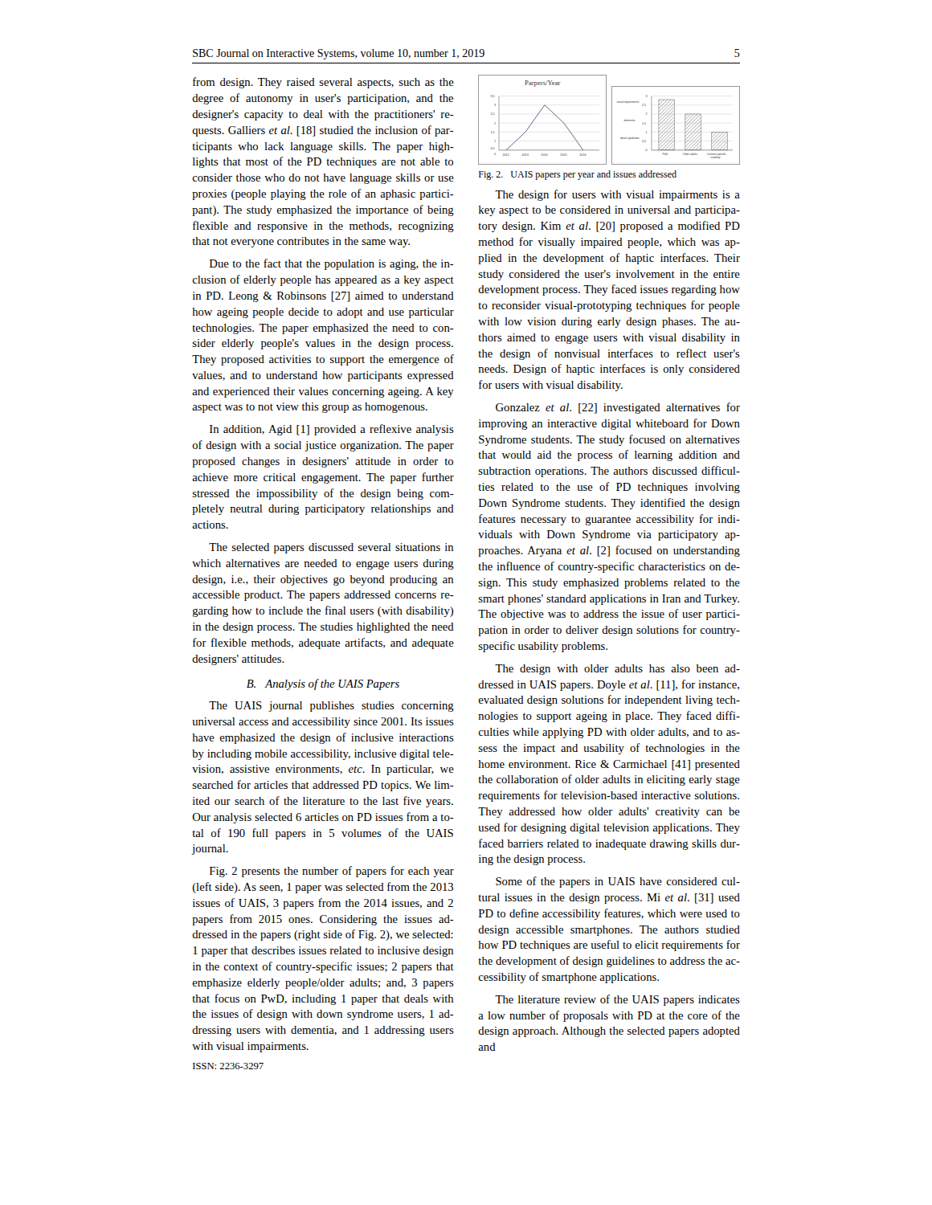SBC Journal on Interactive Systems, volume 10, number 1, 2019
5
from design. They raised several aspects, such as the degree of autonomy in user's participation, and the designer's capacity to deal with the practitioners' requests. Galliers et al. [18] studied the inclusion of participants who lack language skills. The paper highlights that most of the PD techniques are not able to consider those who do not have language skills or use proxies (people playing the role of an aphasic participant). The study emphasized the importance of being flexible and responsive in the methods, recognizing that not everyone contributes in the same way.
Due to the fact that the population is aging, the inclusion of elderly people has appeared as a key aspect in PD. Leong & Robinsons [27] aimed to understand how ageing people decide to adopt and use particular technologies. The paper emphasized the need to consider elderly people's values in the design process. They proposed activities to support the emergence of values, and to understand how participants expressed and experienced their values concerning ageing. A key aspect was to not view this group as homogenous.
In addition, Agid [1] provided a reflexive analysis of design with a social justice organization. The paper proposed changes in designers' attitude in order to achieve more critical engagement. The paper further stressed the impossibility of the design being completely neutral during participatory relationships and actions.
The selected papers discussed several situations in which alternatives are needed to engage users during design, i.e., their objectives go beyond producing an accessible product. The papers addressed concerns regarding how to include the final users (with disability) in the design process. The studies highlighted the need for flexible methods, adequate artifacts, and adequate designers' attitudes.
B. Analysis of the UAIS Papers
The UAIS journal publishes studies concerning universal access and accessibility since 2001. Its issues have emphasized the design of inclusive interactions by including mobile accessibility, inclusive digital television, assistive environments, etc. In particular, we searched for articles that addressed PD topics. We limited our search of the literature to the last five years. Our analysis selected 6 articles on PD issues from a total of 190 full papers in 5 volumes of the UAIS journal.
Fig. 2 presents the number of papers for each year (left side). As seen, 1 paper was selected from the 2013 issues of UAIS, 3 papers from the 2014 issues, and 2 papers from 2015 ones. Considering the issues addressed in the papers (right side of Fig. 2), we selected: 1 paper that describes issues related to inclusive design in the context of country-specific issues; 2 papers that emphasize elderly people/older adults; and, 3 papers that focus on PwD, including 1 paper that deals with the issues of design with down syndrome users, 1 addressing users with dementia, and 1 addressing users with visual impairments.
Parpers/Year
3,5 3 2,5 2 1,5 1 0,5 0 2012 2013 2014 2015 2016
3 2,5 2 1,5 1 0,5 0 visual impairments dementia down syndrome PwD Older adults Context-specific usability
Fig. 2. UAIS papers per year and issues addressed
The design for users with visual impairments is a key aspect to be considered in universal and participatory design. Kim et al. [20] proposed a modified PD method for visually impaired people, which was applied in the development of haptic interfaces. Their study considered the user's involvement in the entire development process. They faced issues regarding how to reconsider visual-prototyping techniques for people with low vision during early design phases. The authors aimed to engage users with visual disability in the design of nonvisual interfaces to reflect user's needs. Design of haptic interfaces is only considered for users with visual disability.
Gonzalez et al. [22] investigated alternatives for improving an interactive digital whiteboard for Down Syndrome students. The study focused on alternatives that would aid the process of learning addition and subtraction operations. The authors discussed difficulties related to the use of PD techniques involving Down Syndrome students. They identified the design features necessary to guarantee accessibility for individuals with Down Syndrome via participatory approaches. Aryana et al. [2] focused on understanding the influence of country-specific characteristics on design. This study emphasized problems related to the smart phones' standard applications in Iran and Turkey. The objective was to address the issue of user participation in order to deliver design solutions for country-specific usability problems.
The design with older adults has also been addressed in UAIS papers. Doyle et al. [11], for instance, evaluated design solutions for independent living technologies to support ageing in place. They faced difficulties while applying PD with older adults, and to assess the impact and usability of technologies in the home environment. Rice & Carmichael [41] presented the collaboration of older adults in eliciting early stage requirements for television-based interactive solutions. They addressed how older adults' creativity can be used for designing digital television applications. They faced barriers related to inadequate drawing skills during the design process.
Some of the papers in UAIS have considered cultural issues in the design process. Mi et al. [31] used PD to define accessibility features, which were used to design accessible smartphones. The authors studied how PD techniques are useful to elicit requirements for the development of design guidelines to address the accessibility of smartphone applications.
The literature review of the UAIS papers indicates a low number of proposals with PD at the core of the design approach. Although the selected papers adopted and
ISSN: 2236-3297